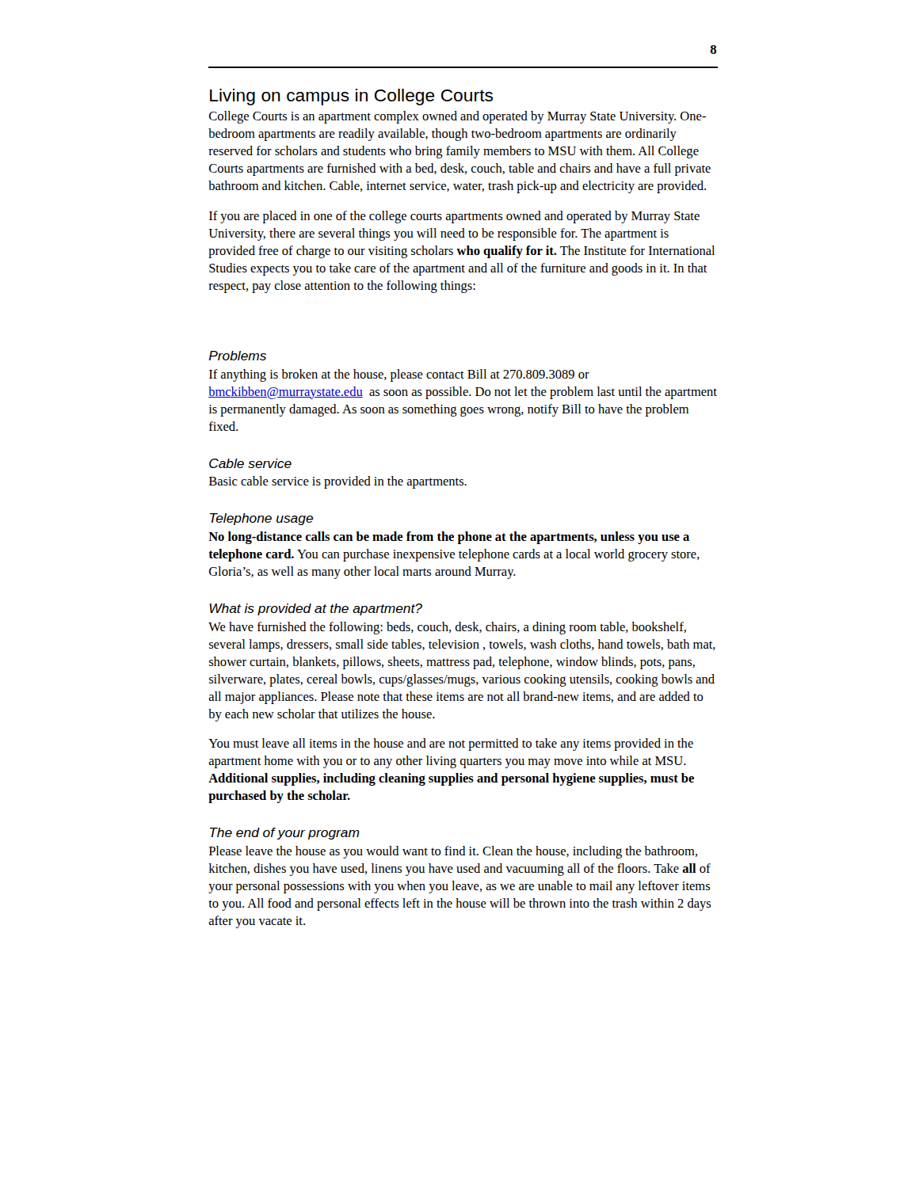8
Living on campus in College Courts
College Courts is an apartment complex owned and operated by Murray State University. One-bedroom apartments are readily available, though two-bedroom apartments are ordinarily reserved for scholars and students who bring family members to MSU with them. All College Courts apartments are furnished with a bed, desk, couch, table and chairs and have a full private bathroom and kitchen. Cable, internet service, water, trash pick-up and electricity are provided.
If you are placed in one of the college courts apartments owned and operated by Murray State University, there are several things you will need to be responsible for. The apartment is provided free of charge to our visiting scholars who qualify for it. The Institute for International Studies expects you to take care of the apartment and all of the furniture and goods in it. In that respect, pay close attention to the following things:
Problems
If anything is broken at the house, please contact Bill at 270.809.3089 or bmckibben@murraystate.edu as soon as possible. Do not let the problem last until the apartment is permanently damaged. As soon as something goes wrong, notify Bill to have the problem fixed.
Cable service
Basic cable service is provided in the apartments.
Telephone usage
No long-distance calls can be made from the phone at the apartments, unless you use a telephone card. You can purchase inexpensive telephone cards at a local world grocery store, Gloria’s, as well as many other local marts around Murray.
What is provided at the apartment?
We have furnished the following: beds, couch, desk, chairs, a dining room table, bookshelf, several lamps, dressers, small side tables, television , towels, wash cloths, hand towels, bath mat, shower curtain, blankets, pillows, sheets, mattress pad, telephone, window blinds, pots, pans, silverware, plates, cereal bowls, cups/glasses/mugs, various cooking utensils, cooking bowls and all major appliances. Please note that these items are not all brand-new items, and are added to by each new scholar that utilizes the house.
You must leave all items in the house and are not permitted to take any items provided in the apartment home with you or to any other living quarters you may move into while at MSU. Additional supplies, including cleaning supplies and personal hygiene supplies, must be purchased by the scholar.
The end of your program
Please leave the house as you would want to find it. Clean the house, including the bathroom, kitchen, dishes you have used, linens you have used and vacuuming all of the floors. Take all of your personal possessions with you when you leave, as we are unable to mail any leftover items to you. All food and personal effects left in the house will be thrown into the trash within 2 days after you vacate it.